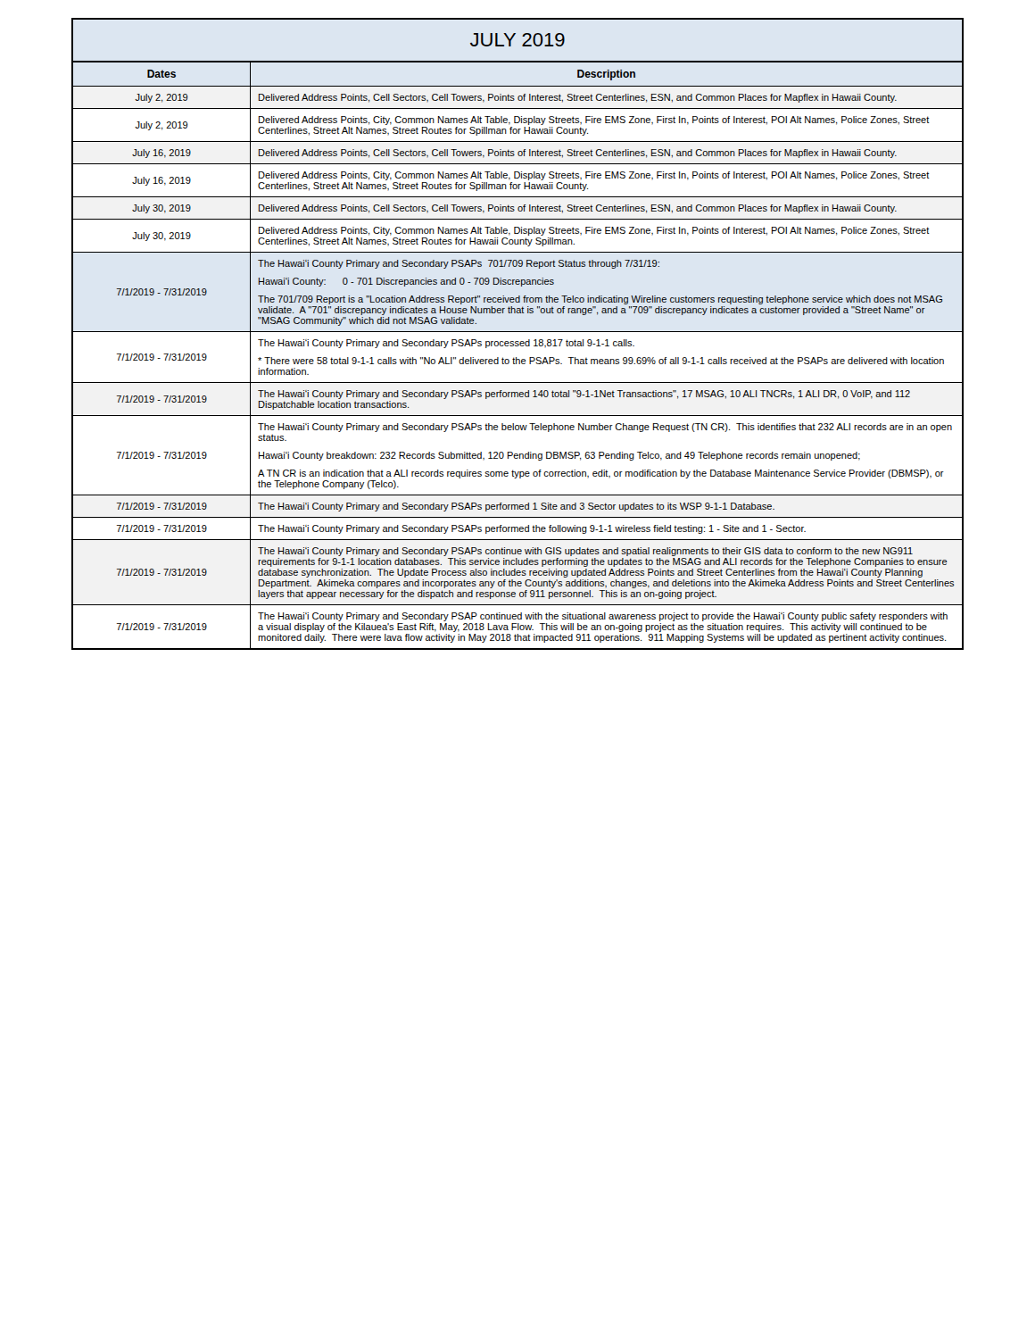JULY 2019
| Dates | Description |
| --- | --- |
| July 2, 2019 | Delivered Address Points, Cell Sectors, Cell Towers, Points of Interest, Street Centerlines, ESN, and Common Places for Mapflex in Hawaii County. |
| July 2, 2019 | Delivered Address Points, City, Common Names Alt Table, Display Streets, Fire EMS Zone, First In, Points of Interest, POI Alt Names, Police Zones, Street Centerlines, Street Alt Names, Street Routes for Spillman for Hawaii County. |
| July 16, 2019 | Delivered Address Points, Cell Sectors, Cell Towers, Points of Interest, Street Centerlines, ESN, and Common Places for Mapflex in Hawaii County. |
| July 16, 2019 | Delivered Address Points, City, Common Names Alt Table, Display Streets, Fire EMS Zone, First In, Points of Interest, POI Alt Names, Police Zones, Street Centerlines, Street Alt Names, Street Routes for Spillman for Hawaii County. |
| July 30, 2019 | Delivered Address Points, Cell Sectors, Cell Towers, Points of Interest, Street Centerlines, ESN, and Common Places for Mapflex in Hawaii County. |
| July 30, 2019 | Delivered Address Points, City, Common Names Alt Table, Display Streets, Fire EMS Zone, First In, Points of Interest, POI Alt Names, Police Zones, Street Centerlines, Street Alt Names, Street Routes for Hawaii County Spillman. |
| 7/1/2019 - 7/31/2019 | The Hawaiʻi County Primary and Secondary PSAPs 701/709 Report Status through 7/31/19: Hawaiʻi County: 0 - 701 Discrepancies and 0 - 709 Discrepancies The 701/709 Report is a "Location Address Report" received from the Telco indicating Wireline customers requesting telephone service which does not MSAG validate. A "701" discrepancy indicates a House Number that is "out of range", and a "709" discrepancy indicates a customer provided a "Street Name" or "MSAG Community" which did not MSAG validate. |
| 7/1/2019 - 7/31/2019 | The Hawaiʻi County Primary and Secondary PSAPs processed 18,817 total 9-1-1 calls. * There were 58 total 9-1-1 calls with "No ALI" delivered to the PSAPs. That means 99.69% of all 9-1-1 calls received at the PSAPs are delivered with location information. |
| 7/1/2019 - 7/31/2019 | The Hawaiʻi County Primary and Secondary PSAPs performed 140 total "9-1-1Net Transactions", 17 MSAG, 10 ALI TNCRs, 1 ALI DR, 0 VoIP, and 112 Dispatchable location transactions. |
| 7/1/2019 - 7/31/2019 | The Hawaiʻi County Primary and Secondary PSAPs the below Telephone Number Change Request (TN CR). This identifies that 232 ALI records are in an open status. Hawaiʻi County breakdown: 232 Records Submitted, 120 Pending DBMSP, 63 Pending Telco, and 49 Telephone records remain unopened; A TN CR is an indication that a ALI records requires some type of correction, edit, or modification by the Database Maintenance Service Provider (DBMSP), or the Telephone Company (Telco). |
| 7/1/2019 - 7/31/2019 | The Hawaiʻi County Primary and Secondary PSAPs performed 1 Site and 3 Sector updates to its WSP 9-1-1 Database. |
| 7/1/2019 - 7/31/2019 | The Hawaiʻi County Primary and Secondary PSAPs performed the following 9-1-1 wireless field testing: 1 - Site and 1 - Sector. |
| 7/1/2019 - 7/31/2019 | The Hawaiʻi County Primary and Secondary PSAPs continue with GIS updates and spatial realignments to their GIS data to conform to the new NG911 requirements for 9-1-1 location databases. This service includes performing the updates to the MSAG and ALI records for the Telephone Companies to ensure database synchronization. The Update Process also includes receiving updated Address Points and Street Centerlines from the Hawaiʻi County Planning Department. Akimeka compares and incorporates any of the County's additions, changes, and deletions into the Akimeka Address Points and Street Centerlines layers that appear necessary for the dispatch and response of 911 personnel. This is an on-going project. |
| 7/1/2019 - 7/31/2019 | The Hawaiʻi County Primary and Secondary PSAP continued with the situational awareness project to provide the Hawaiʻi County public safety responders with a visual display of the Kilauea's East Rift, May, 2018 Lava Flow. This will be an on-going project as the situation requires. This activity will continued to be monitored daily. There were lava flow activity in May 2018 that impacted 911 operations. 911 Mapping Systems will be updated as pertinent activity continues. |